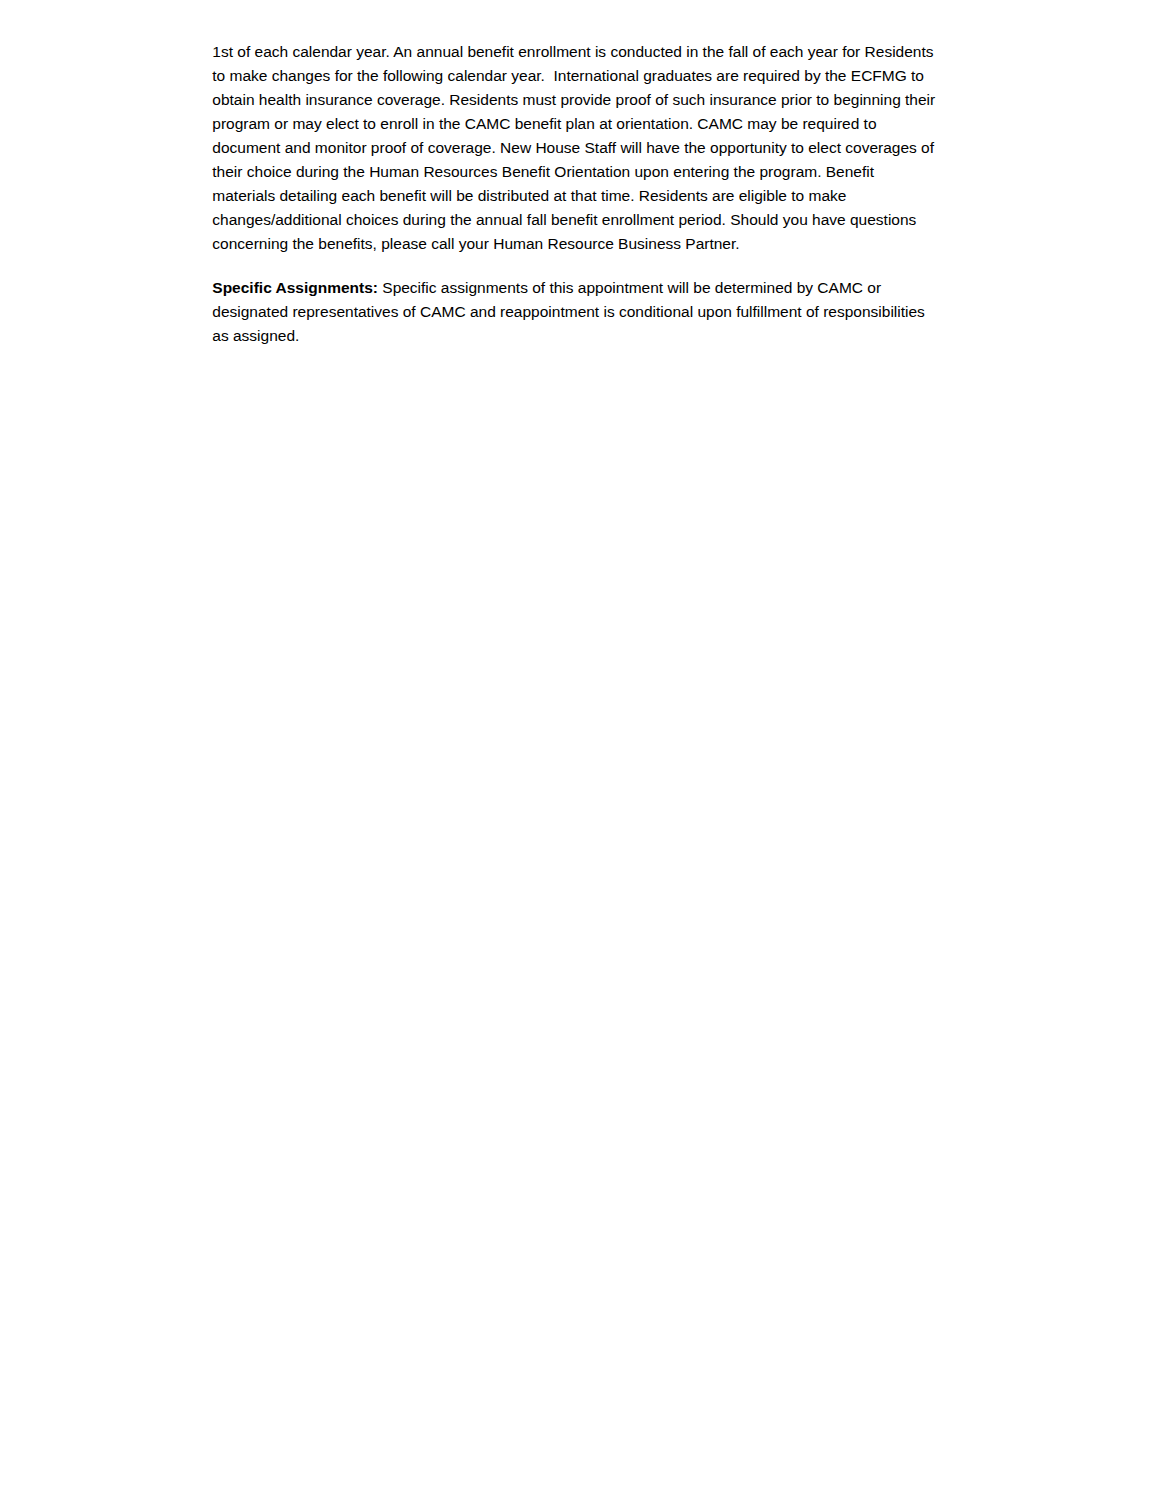1st of each calendar year. An annual benefit enrollment is conducted in the fall of each year for Residents to make changes for the following calendar year. International graduates are required by the ECFMG to obtain health insurance coverage. Residents must provide proof of such insurance prior to beginning their program or may elect to enroll in the CAMC benefit plan at orientation. CAMC may be required to document and monitor proof of coverage. New House Staff will have the opportunity to elect coverages of their choice during the Human Resources Benefit Orientation upon entering the program. Benefit materials detailing each benefit will be distributed at that time. Residents are eligible to make changes/additional choices during the annual fall benefit enrollment period. Should you have questions concerning the benefits, please call your Human Resource Business Partner.
Specific Assignments: Specific assignments of this appointment will be determined by CAMC or designated representatives of CAMC and reappointment is conditional upon fulfillment of responsibilities as assigned.